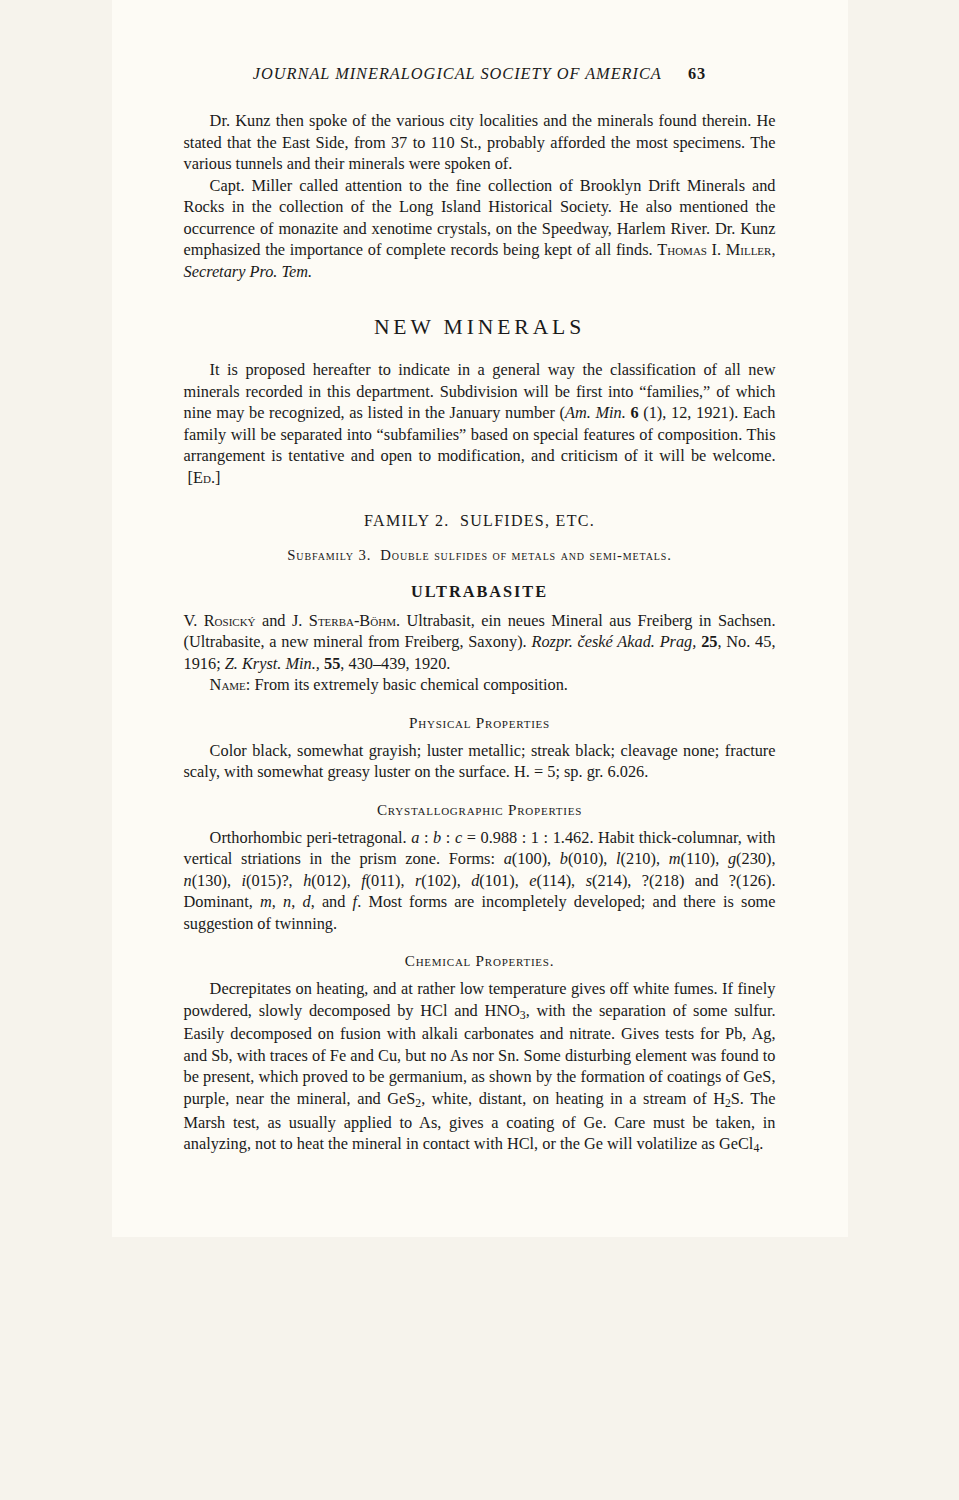JOURNAL MINERALOGICAL SOCIETY OF AMERICA 63
Dr. Kunz then spoke of the various city localities and the minerals found therein. He stated that the East Side, from 37 to 110 St., probably afforded the most specimens. The various tunnels and their minerals were spoken of.
Capt. Miller called attention to the fine collection of Brooklyn Drift Minerals and Rocks in the collection of the Long Island Historical Society. He also mentioned the occurrence of monazite and xenotime crystals, on the Speedway, Harlem River. Dr. Kunz emphasized the importance of complete records being kept of all finds. Thomas I. Miller, Secretary Pro. Tem.
NEW MINERALS
It is proposed hereafter to indicate in a general way the classification of all new minerals recorded in this department. Subdivision will be first into “families,” of which nine may be recognized, as listed in the January number (Am. Min. 6 (1), 12, 1921). Each family will be separated into “subfamilies” based on special features of composition. This arrangement is tentative and open to modification, and criticism of it will be welcome. [Ed.]
FAMILY 2. SULFIDES, ETC.
Subfamily 3. Double sulfides of metals and semi-metals.
ULTRABASITE
V. Rosický and J. Sterba-Böhm. Ultrabasit, ein neues Mineral aus Freiberg in Sachsen. (Ultrabasite, a new mineral from Freiberg, Saxony). Rozpr. české Akad. Prag, 25, No. 45, 1916; Z. Kryst. Min., 55, 430–439, 1920.
Name: From its extremely basic chemical composition.
Physical Properties
Color black, somewhat grayish; luster metallic; streak black; cleavage none; fracture scaly, with somewhat greasy luster on the surface. H. = 5; sp. gr. 6.026.
Crystallographic Properties
Orthorhombic peri-tetragonal. a : b : c = 0.988 : 1 : 1.462. Habit thick-columnar, with vertical striations in the prism zone. Forms: a(100), b(010), l(210), m(110), g(230), n(130), i(015)?, h(012), f(011), r(102), d(101), e(114), s(214), ?(218) and ?(126). Dominant, m, n, d, and f. Most forms are incompletely developed; and there is some suggestion of twinning.
Chemical Properties.
Decrepitates on heating, and at rather low temperature gives off white fumes. If finely powdered, slowly decomposed by HCl and HNO3, with the separation of some sulfur. Easily decomposed on fusion with alkali carbonates and nitrate. Gives tests for Pb, Ag, and Sb, with traces of Fe and Cu, but no As nor Sn. Some disturbing element was found to be present, which proved to be germanium, as shown by the formation of coatings of GeS, purple, near the mineral, and GeS2, white, distant, on heating in a stream of H2S. The Marsh test, as usually applied to As, gives a coating of Ge. Care must be taken, in analyzing, not to heat the mineral in contact with HCl, or the Ge will volatilize as GeCl4.